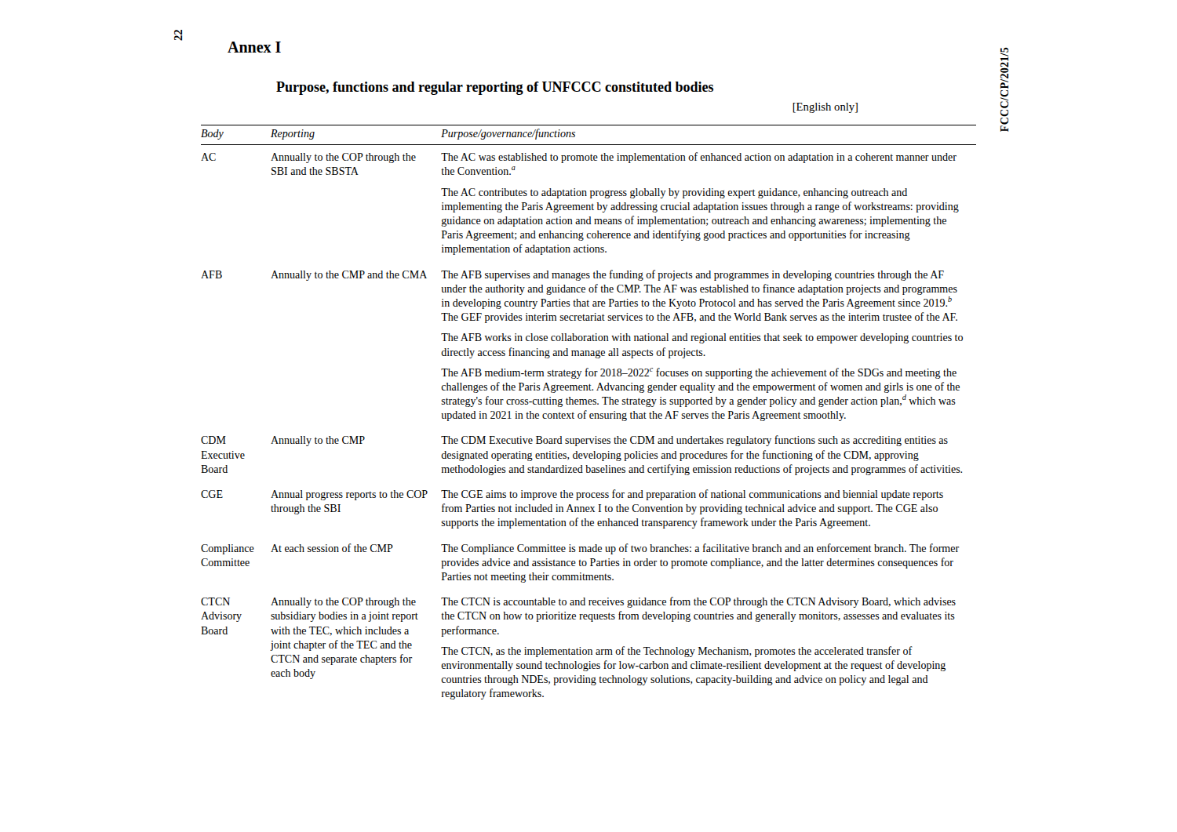22
FCCC/CP/2021/5
Annex I
Purpose, functions and regular reporting of UNFCCC constituted bodies
[English only]
| Body | Reporting | Purpose/governance/functions |
| --- | --- | --- |
| AC | Annually to the COP through the SBI and the SBSTA | The AC was established to promote the implementation of enhanced action on adaptation in a coherent manner under the Convention. a The AC contributes to adaptation progress globally by providing expert guidance, enhancing outreach and implementing the Paris Agreement by addressing crucial adaptation issues through a range of workstreams: providing guidance on adaptation action and means of implementation; outreach and enhancing awareness; implementing the Paris Agreement; and enhancing coherence and identifying good practices and opportunities for increasing implementation of adaptation actions. |
| AFB | Annually to the CMP and the CMA | The AFB supervises and manages the funding of projects and programmes in developing countries through the AF under the authority and guidance of the CMP. The AF was established to finance adaptation projects and programmes in developing country Parties that are Parties to the Kyoto Protocol and has served the Paris Agreement since 2019. b The GEF provides interim secretariat services to the AFB, and the World Bank serves as the interim trustee of the AF. The AFB works in close collaboration with national and regional entities that seek to empower developing countries to directly access financing and manage all aspects of projects. The AFB medium-term strategy for 2018–2022 c focuses on supporting the achievement of the SDGs and meeting the challenges of the Paris Agreement. Advancing gender equality and the empowerment of women and girls is one of the strategy's four cross-cutting themes. The strategy is supported by a gender policy and gender action plan, d which was updated in 2021 in the context of ensuring that the AF serves the Paris Agreement smoothly. |
| CDM Executive Board | Annually to the CMP | The CDM Executive Board supervises the CDM and undertakes regulatory functions such as accrediting entities as designated operating entities, developing policies and procedures for the functioning of the CDM, approving methodologies and standardized baselines and certifying emission reductions of projects and programmes of activities. |
| CGE | Annual progress reports to the COP through the SBI | The CGE aims to improve the process for and preparation of national communications and biennial update reports from Parties not included in Annex I to the Convention by providing technical advice and support. The CGE also supports the implementation of the enhanced transparency framework under the Paris Agreement. |
| Compliance Committee | At each session of the CMP | The Compliance Committee is made up of two branches: a facilitative branch and an enforcement branch. The former provides advice and assistance to Parties in order to promote compliance, and the latter determines consequences for Parties not meeting their commitments. |
| CTCN Advisory Board | Annually to the COP through the subsidiary bodies in a joint report with the TEC, which includes a joint chapter of the TEC and the CTCN and separate chapters for each body | The CTCN is accountable to and receives guidance from the COP through the CTCN Advisory Board, which advises the CTCN on how to prioritize requests from developing countries and generally monitors, assesses and evaluates its performance. The CTCN, as the implementation arm of the Technology Mechanism, promotes the accelerated transfer of environmentally sound technologies for low-carbon and climate-resilient development at the request of developing countries through NDEs, providing technology solutions, capacity-building and advice on policy and legal and regulatory frameworks. |